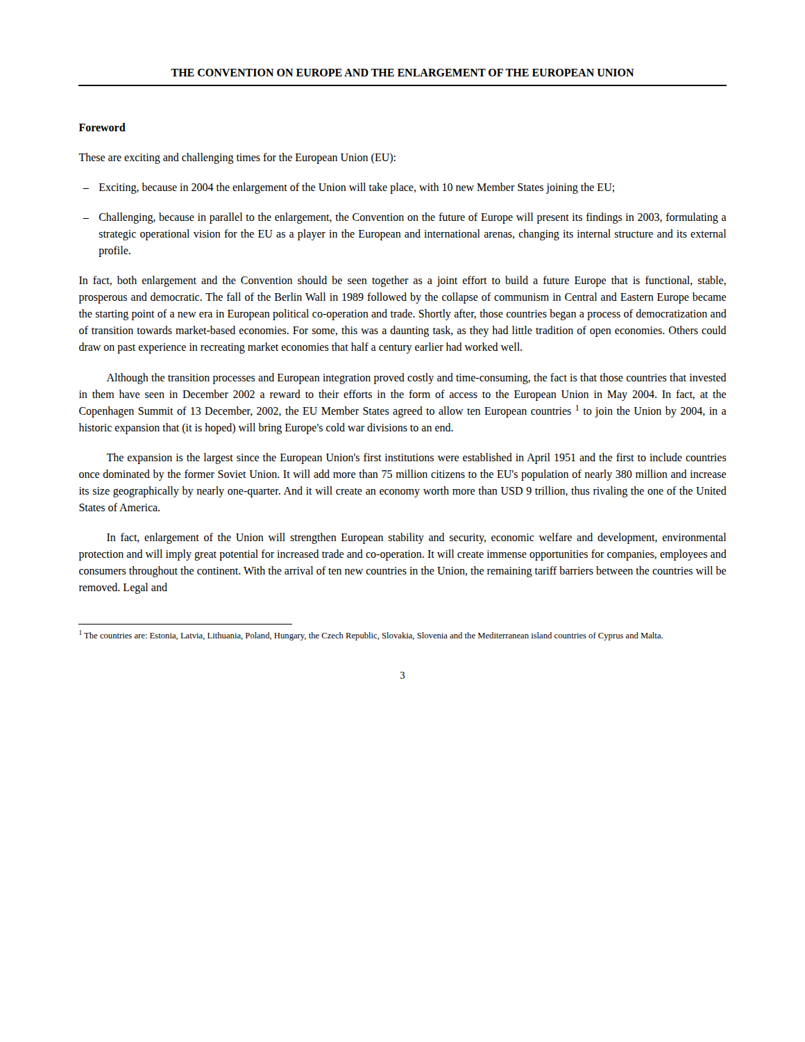The Convention on Europe and the Enlargement of the European Union
Foreword
These are exciting and challenging times for the European Union (EU):
Exciting, because in 2004 the enlargement of the Union will take place, with 10 new Member States joining the EU;
Challenging, because in parallel to the enlargement, the Convention on the future of Europe will present its findings in 2003, formulating a strategic operational vision for the EU as a player in the European and international arenas, changing its internal structure and its external profile.
In fact, both enlargement and the Convention should be seen together as a joint effort to build a future Europe that is functional, stable, prosperous and democratic. The fall of the Berlin Wall in 1989 followed by the collapse of communism in Central and Eastern Europe became the starting point of a new era in European political co-operation and trade. Shortly after, those countries began a process of democratization and of transition towards market-based economies. For some, this was a daunting task, as they had little tradition of open economies. Others could draw on past experience in recreating market economies that half a century earlier had worked well.
Although the transition processes and European integration proved costly and time-consuming, the fact is that those countries that invested in them have seen in December 2002 a reward to their efforts in the form of access to the European Union in May 2004. In fact, at the Copenhagen Summit of 13 December, 2002, the EU Member States agreed to allow ten European countries 1 to join the Union by 2004, in a historic expansion that (it is hoped) will bring Europe's cold war divisions to an end.
The expansion is the largest since the European Union's first institutions were established in April 1951 and the first to include countries once dominated by the former Soviet Union. It will add more than 75 million citizens to the EU's population of nearly 380 million and increase its size geographically by nearly one-quarter. And it will create an economy worth more than USD 9 trillion, thus rivaling the one of the United States of America.
In fact, enlargement of the Union will strengthen European stability and security, economic welfare and development, environmental protection and will imply great potential for increased trade and co-operation. It will create immense opportunities for companies, employees and consumers throughout the continent. With the arrival of ten new countries in the Union, the remaining tariff barriers between the countries will be removed. Legal and
1 The countries are: Estonia, Latvia, Lithuania, Poland, Hungary, the Czech Republic, Slovakia, Slovenia and the Mediterranean island countries of Cyprus and Malta.
3